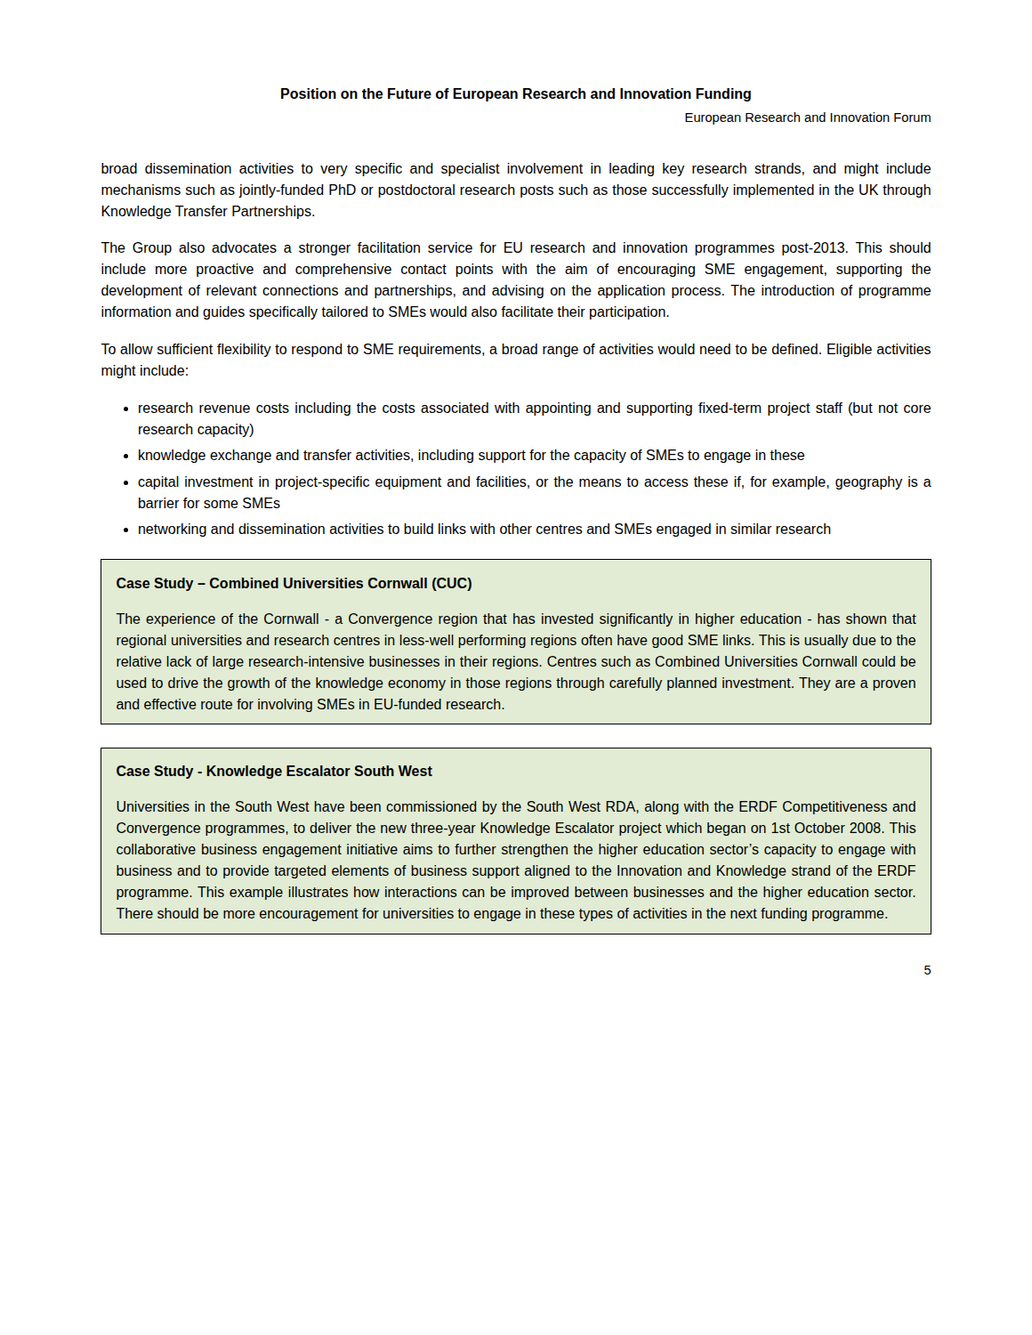Position on the Future of European Research and Innovation Funding
European Research and Innovation Forum
broad dissemination activities to very specific and specialist involvement in leading key research strands, and might include mechanisms such as jointly-funded PhD or postdoctoral research posts such as those successfully implemented in the UK through Knowledge Transfer Partnerships.
The Group also advocates a stronger facilitation service for EU research and innovation programmes post-2013. This should include more proactive and comprehensive contact points with the aim of encouraging SME engagement, supporting the development of relevant connections and partnerships, and advising on the application process. The introduction of programme information and guides specifically tailored to SMEs would also facilitate their participation.
To allow sufficient flexibility to respond to SME requirements, a broad range of activities would need to be defined. Eligible activities might include:
research revenue costs including the costs associated with appointing and supporting fixed-term project staff (but not core research capacity)
knowledge exchange and transfer activities, including support for the capacity of SMEs to engage in these
capital investment in project-specific equipment and facilities, or the means to access these if, for example, geography is a barrier for some SMEs
networking and dissemination activities to build links with other centres and SMEs engaged in similar research
Case Study – Combined Universities Cornwall (CUC)
The experience of the Cornwall - a Convergence region that has invested significantly in higher education - has shown that regional universities and research centres in less-well performing regions often have good SME links. This is usually due to the relative lack of large research-intensive businesses in their regions. Centres such as Combined Universities Cornwall could be used to drive the growth of the knowledge economy in those regions through carefully planned investment. They are a proven and effective route for involving SMEs in EU-funded research.
Case Study - Knowledge Escalator South West
Universities in the South West have been commissioned by the South West RDA, along with the ERDF Competitiveness and Convergence programmes, to deliver the new three-year Knowledge Escalator project which began on 1st October 2008. This collaborative business engagement initiative aims to further strengthen the higher education sector’s capacity to engage with business and to provide targeted elements of business support aligned to the Innovation and Knowledge strand of the ERDF programme. This example illustrates how interactions can be improved between businesses and the higher education sector. There should be more encouragement for universities to engage in these types of activities in the next funding programme.
5